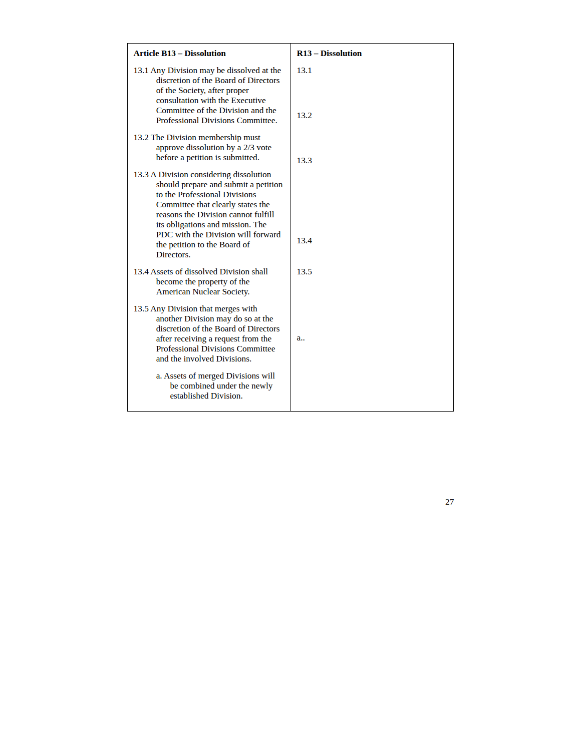| Article B13 – Dissolution 13.1 Any Division may be dissolved at the discretion of the Board of Directors of the Society, after proper consultation with the Executive Committee of the Division and the Professional Divisions Committee. 13.2 The Division membership must approve dissolution by a 2/3 vote before a petition is submitted. 13.3 A Division considering dissolution should prepare and submit a petition to the Professional Divisions Committee that clearly states the reasons the Division cannot fulfill its obligations and mission. The PDC with the Division will forward the petition to the Board of Directors. 13.4 Assets of dissolved Division shall become the property of the American Nuclear Society. 13.5 Any Division that merges with another Division may do so at the discretion of the Board of Directors after receiving a request from the Professional Divisions Committee and the involved Divisions. a. Assets of merged Divisions will be combined under the newly established Division. | R13 – Dissolution 13.1 13.2 13.3 13.4 13.5 a.. |
27